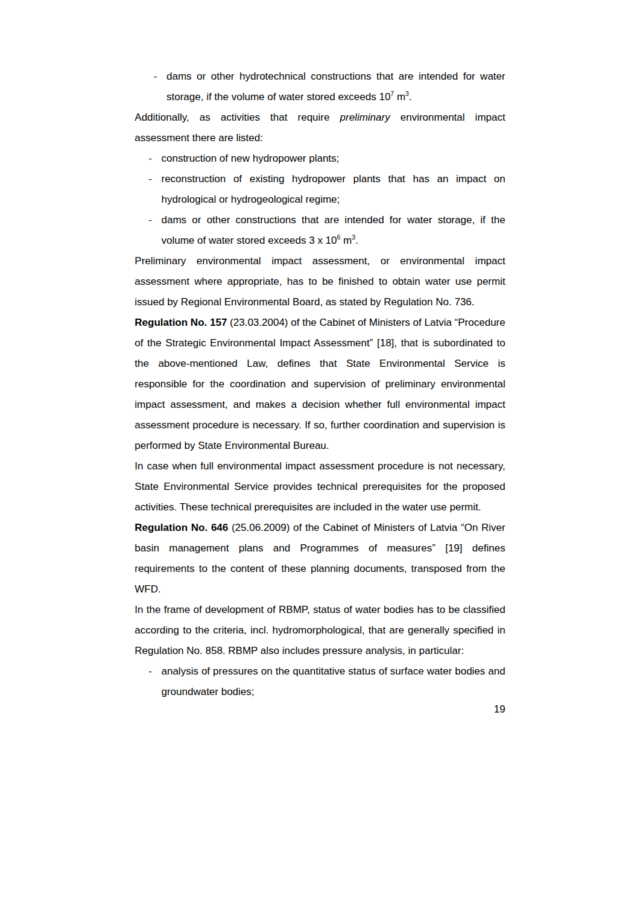dams or other hydrotechnical constructions that are intended for water storage, if the volume of water stored exceeds 107 m3.
Additionally, as activities that require preliminary environmental impact assessment there are listed:
construction of new hydropower plants;
reconstruction of existing hydropower plants that has an impact on hydrological or hydrogeological regime;
dams or other constructions that are intended for water storage, if the volume of water stored exceeds 3 x 106 m3.
Preliminary environmental impact assessment, or environmental impact assessment where appropriate, has to be finished to obtain water use permit issued by Regional Environmental Board, as stated by Regulation No. 736.
Regulation No. 157 (23.03.2004) of the Cabinet of Ministers of Latvia “Procedure of the Strategic Environmental Impact Assessment” [18], that is subordinated to the above-mentioned Law, defines that State Environmental Service is responsible for the coordination and supervision of preliminary environmental impact assessment, and makes a decision whether full environmental impact assessment procedure is necessary. If so, further coordination and supervision is performed by State Environmental Bureau.
In case when full environmental impact assessment procedure is not necessary, State Environmental Service provides technical prerequisites for the proposed activities. These technical prerequisites are included in the water use permit.
Regulation No. 646 (25.06.2009) of the Cabinet of Ministers of Latvia “On River basin management plans and Programmes of measures” [19] defines requirements to the content of these planning documents, transposed from the WFD.
In the frame of development of RBMP, status of water bodies has to be classified according to the criteria, incl. hydromorphological, that are generally specified in Regulation No. 858. RBMP also includes pressure analysis, in particular:
analysis of pressures on the quantitative status of surface water bodies and groundwater bodies;
19